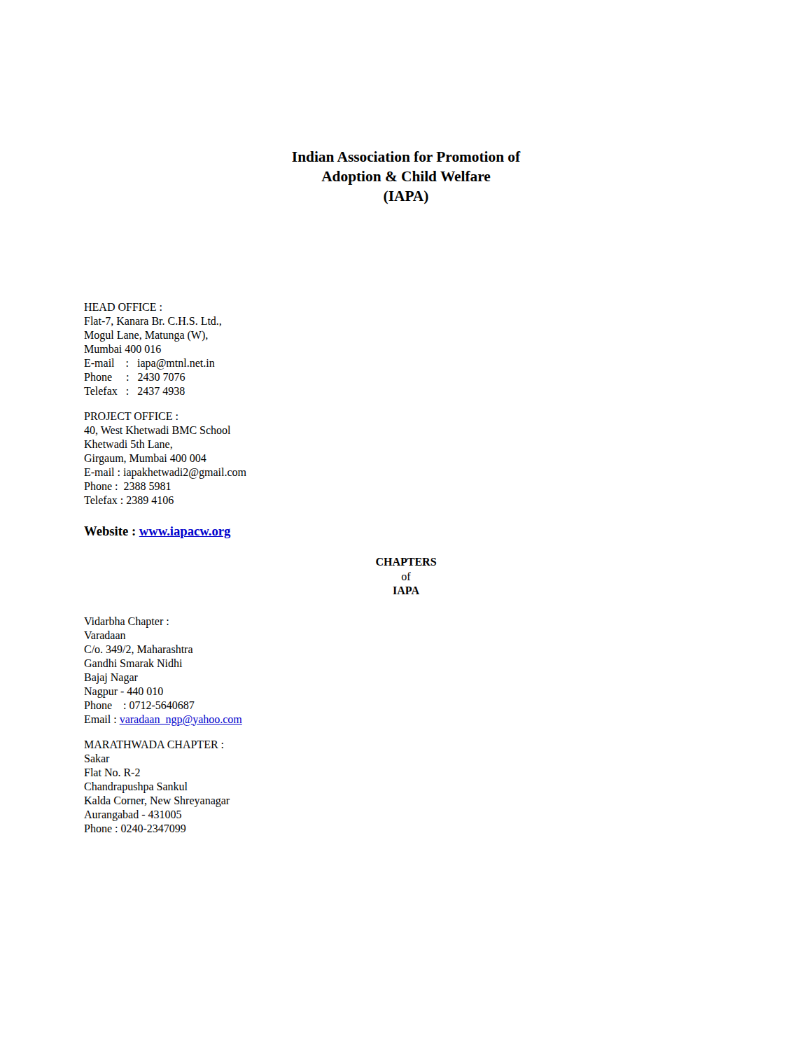Indian Association for Promotion of
Adoption & Child Welfare
(IAPA)
HEAD OFFICE :
Flat-7, Kanara Br. C.H.S. Ltd.,
Mogul Lane, Matunga (W),
Mumbai 400 016
E-mail : iapa@mtnl.net.in
Phone : 2430 7076
Telefax : 2437 4938
PROJECT OFFICE :
40, West Khetwadi BMC School
Khetwadi 5th Lane,
Girgaum, Mumbai 400 004
E-mail : iapakhetwadi2@gmail.com
Phone : 2388 5981
Telefax : 2389 4106
Website : www.iapacw.org
CHAPTERS
of
IAPA
Vidarbha Chapter :
Varadaan
C/o. 349/2, Maharashtra
Gandhi Smarak Nidhi
Bajaj Nagar
Nagpur - 440 010
Phone : 0712-5640687
Email : varadaan_ngp@yahoo.com
MARATHWADA CHAPTER :
Sakar
Flat No. R-2
Chandrapushpa Sankul
Kalda Corner, New Shreyanagar
Aurangabad - 431005
Phone : 0240-2347099